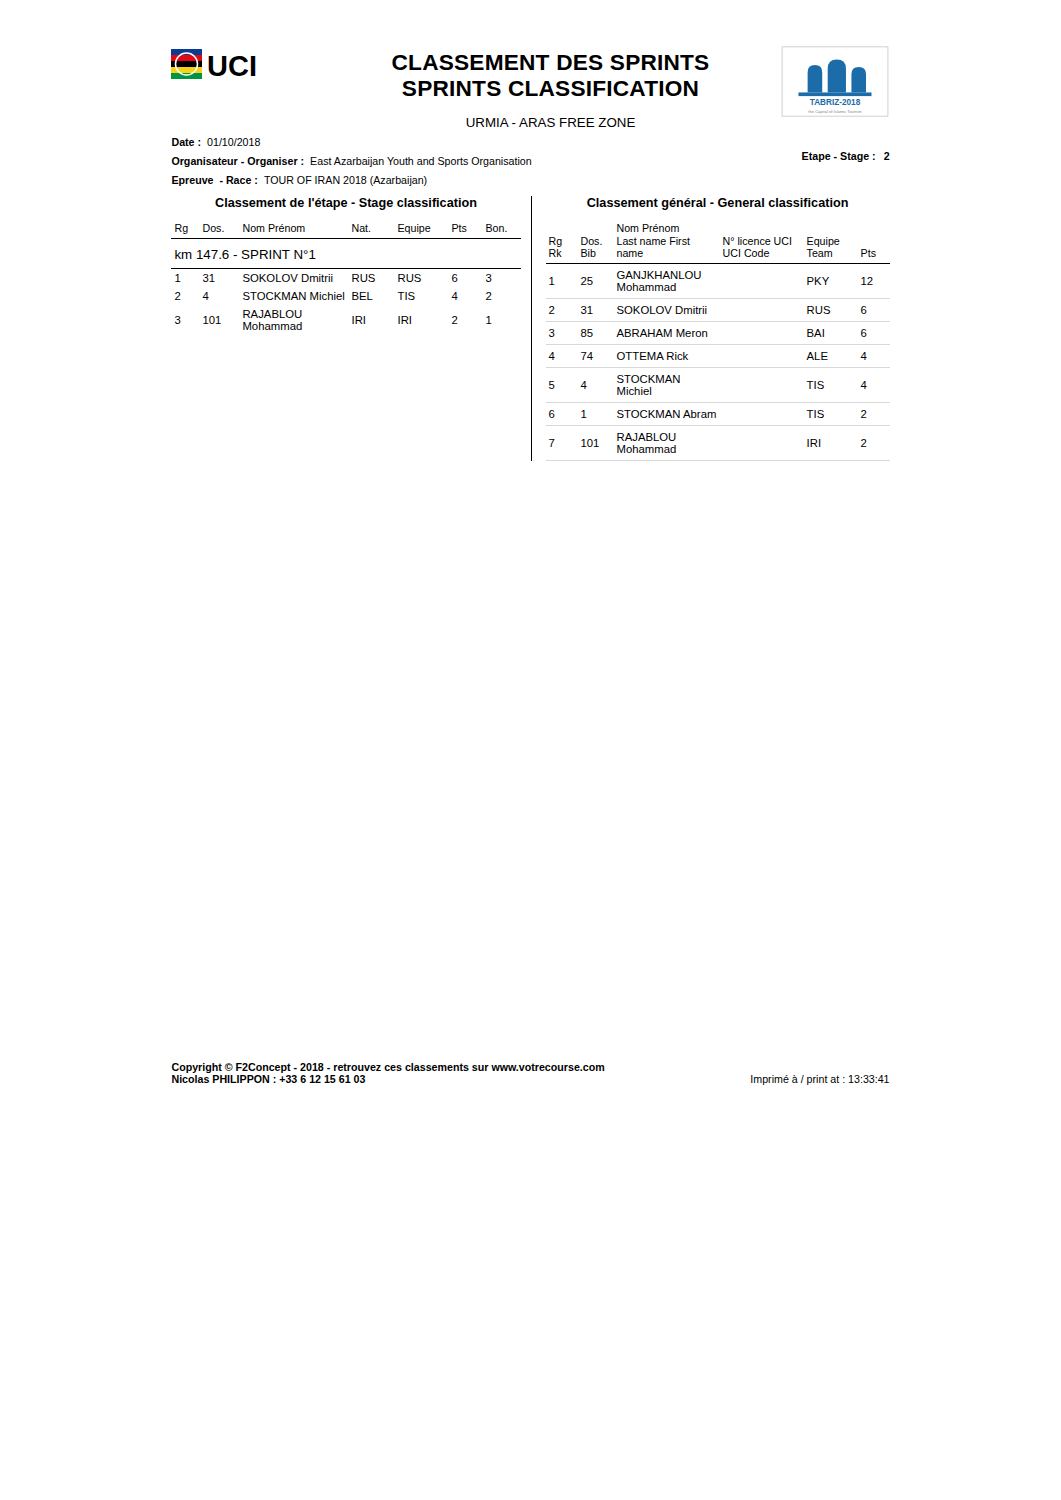UCI
CLASSEMENT DES SPRINTS
SPRINTS CLASSIFICATION
URMIA - ARAS FREE ZONE
TABRIZ-2018 the Capital of Islamic Tourism
Date : 01/10/2018
Organisateur - Organiser : East Azarbaijan Youth and Sports Organisation
Epreuve - Race : TOUR OF IRAN 2018 (Azarbaijan)
Etape - Stage :2
Classement de l'étape - Stage classification
| Rg | Dos. | Nom Prénom | Nat. | Equipe | Pts | Bon. |
| --- | --- | --- | --- | --- | --- | --- |
| km 147.6 - SPRINT N°1 |
| 1 | 31 | SOKOLOV Dmitrii | RUS | RUS | 6 | 3 |
| 2 | 4 | STOCKMAN Michiel | BEL | TIS | 4 | 2 |
| 3 | 101 | RAJABLOU Mohammad | IRI | IRI | 2 | 1 |
Classement général - General classification
| Rg Rk | Dos. Bib | Nom Prénom Last name First name | N° licence UCI UCI Code | Equipe Team | Pts |
| --- | --- | --- | --- | --- | --- |
| 1 | 25 | GANJKHANLOU Mohammad | | PKY | 12 |
| 2 | 31 | SOKOLOV Dmitrii | | RUS | 6 |
| 3 | 85 | ABRAHAM Meron | | BAI | 6 |
| 4 | 74 | OTTEMA Rick | | ALE | 4 |
| 5 | 4 | STOCKMAN Michiel | | TIS | 4 |
| 6 | 1 | STOCKMAN Abram | | TIS | 2 |
| 7 | 101 | RAJABLOU Mohammad | | IRI | 2 |
Copyright © F2Concept - 2018 - retrouvez ces classements sur www.votrecourse.com
Nicolas PHILIPPON : +33 6 12 15 61 03
Imprimé à / print at : 13:33:41